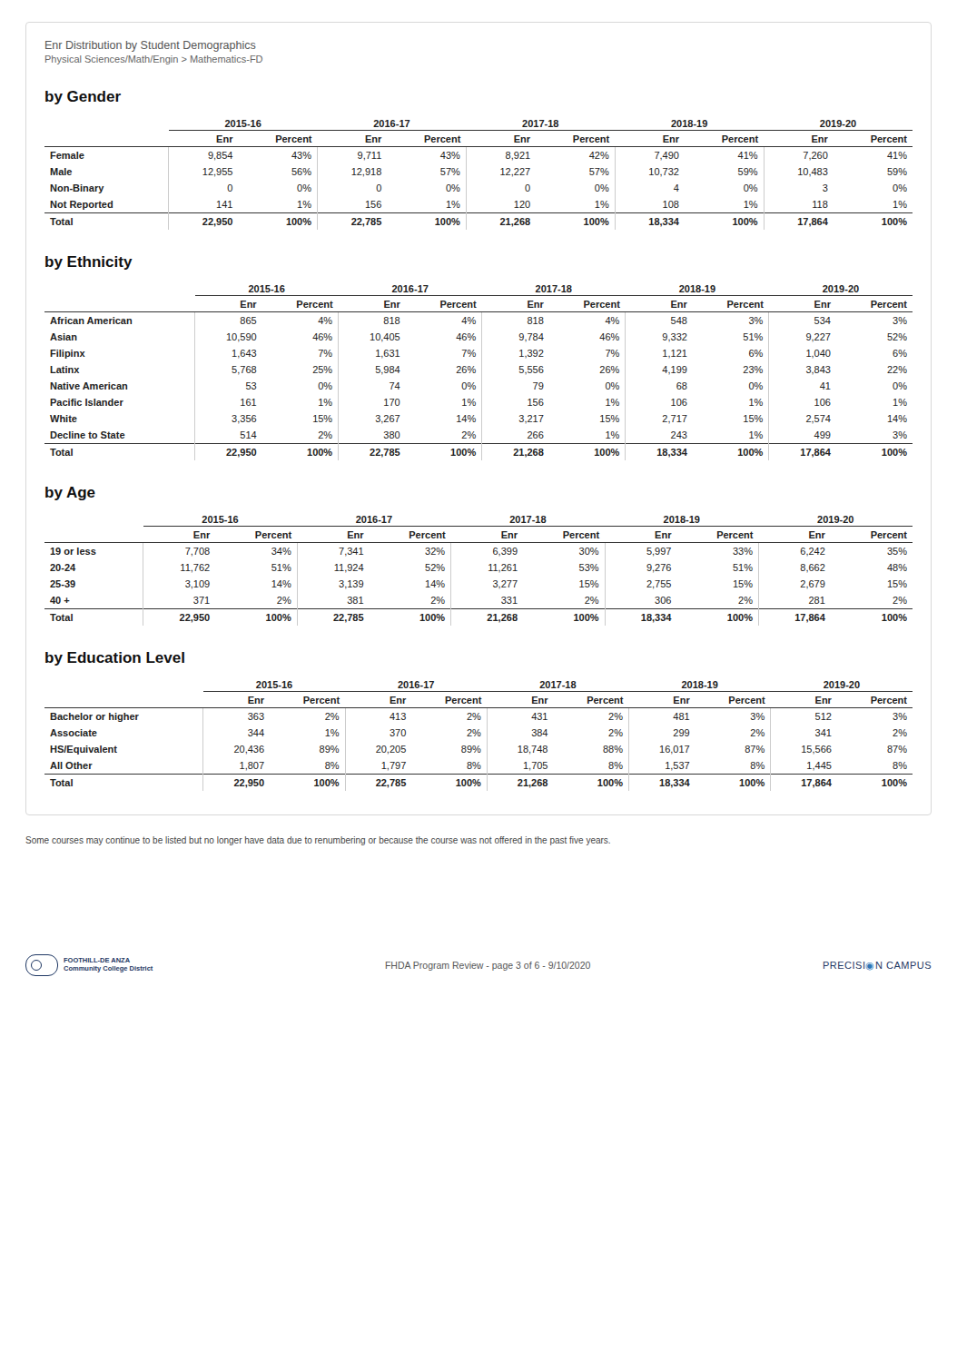Enr Distribution by Student Demographics
Physical Sciences/Math/Engin > Mathematics-FD
by Gender
Enrollment distribution by gender
| | 2015-16 | 2016-17 | 2017-18 | 2018-19 | 2019-20 |
| --- | --- | --- | --- | --- | --- |
| | Enr | Percent | Enr | Percent | Enr | Percent | Enr | Percent | Enr | Percent |
| Female | 9,854 | 43% | 9,711 | 43% | 8,921 | 42% | 7,490 | 41% | 7,260 | 41% |
| Male | 12,955 | 56% | 12,918 | 57% | 12,227 | 57% | 10,732 | 59% | 10,483 | 59% |
| Non-Binary | 0 | 0% | 0 | 0% | 0 | 0% | 4 | 0% | 3 | 0% |
| Not Reported | 141 | 1% | 156 | 1% | 120 | 1% | 108 | 1% | 118 | 1% |
| Total | 22,950 | 100% | 22,785 | 100% | 21,268 | 100% | 18,334 | 100% | 17,864 | 100% |
by Ethnicity
Enrollment distribution by ethnicity
| | 2015-16 | 2016-17 | 2017-18 | 2018-19 | 2019-20 |
| --- | --- | --- | --- | --- | --- |
| | Enr | Percent | Enr | Percent | Enr | Percent | Enr | Percent | Enr | Percent |
| African American | 865 | 4% | 818 | 4% | 818 | 4% | 548 | 3% | 534 | 3% |
| Asian | 10,590 | 46% | 10,405 | 46% | 9,784 | 46% | 9,332 | 51% | 9,227 | 52% |
| Filipinx | 1,643 | 7% | 1,631 | 7% | 1,392 | 7% | 1,121 | 6% | 1,040 | 6% |
| Latinx | 5,768 | 25% | 5,984 | 26% | 5,556 | 26% | 4,199 | 23% | 3,843 | 22% |
| Native American | 53 | 0% | 74 | 0% | 79 | 0% | 68 | 0% | 41 | 0% |
| Pacific Islander | 161 | 1% | 170 | 1% | 156 | 1% | 106 | 1% | 106 | 1% |
| White | 3,356 | 15% | 3,267 | 14% | 3,217 | 15% | 2,717 | 15% | 2,574 | 14% |
| Decline to State | 514 | 2% | 380 | 2% | 266 | 1% | 243 | 1% | 499 | 3% |
| Total | 22,950 | 100% | 22,785 | 100% | 21,268 | 100% | 18,334 | 100% | 17,864 | 100% |
by Age
Enrollment distribution by age
| | 2015-16 | 2016-17 | 2017-18 | 2018-19 | 2019-20 |
| --- | --- | --- | --- | --- | --- |
| | Enr | Percent | Enr | Percent | Enr | Percent | Enr | Percent | Enr | Percent |
| 19 or less | 7,708 | 34% | 7,341 | 32% | 6,399 | 30% | 5,997 | 33% | 6,242 | 35% |
| 20-24 | 11,762 | 51% | 11,924 | 52% | 11,261 | 53% | 9,276 | 51% | 8,662 | 48% |
| 25-39 | 3,109 | 14% | 3,139 | 14% | 3,277 | 15% | 2,755 | 15% | 2,679 | 15% |
| 40 + | 371 | 2% | 381 | 2% | 331 | 2% | 306 | 2% | 281 | 2% |
| Total | 22,950 | 100% | 22,785 | 100% | 21,268 | 100% | 18,334 | 100% | 17,864 | 100% |
by Education Level
Enrollment distribution by education level
| | 2015-16 | 2016-17 | 2017-18 | 2018-19 | 2019-20 |
| --- | --- | --- | --- | --- | --- |
| | Enr | Percent | Enr | Percent | Enr | Percent | Enr | Percent | Enr | Percent |
| Bachelor or higher | 363 | 2% | 413 | 2% | 431 | 2% | 481 | 3% | 512 | 3% |
| Associate | 344 | 1% | 370 | 2% | 384 | 2% | 299 | 2% | 341 | 2% |
| HS/Equivalent | 20,436 | 89% | 20,205 | 89% | 18,748 | 88% | 16,017 | 87% | 15,566 | 87% |
| All Other | 1,807 | 8% | 1,797 | 8% | 1,705 | 8% | 1,537 | 8% | 1,445 | 8% |
| Total | 22,950 | 100% | 22,785 | 100% | 21,268 | 100% | 18,334 | 100% | 17,864 | 100% |
Some courses may continue to be listed but no longer have data due to renumbering or because the course was not offered in the past five years.
FOOTHILL-DE ANZA
Community College District
FHDA Program Review - page 3 of 6 - 9/10/2020
PRECISI◉N CAMPUS